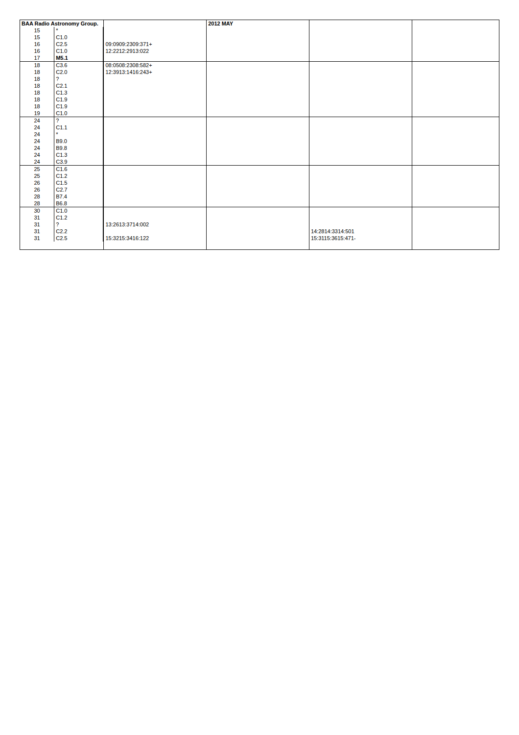| / BAA Radio Astronomy Group. / / 15 / * / / 15 / C1.0 / / 16 / C2.5 / / 16 / C1.0 / / 17 / M5.1 / / 18 / C3.6 / / 18 / C2.0 / / 18 / ? / / 18 / C2.1 / / 18 / C1.3 / / 18 / C1.9 / / 18 / C1.9 / / 19 / C1.0 / / 24 / ? / / 24 / C1.1 / / 24 / * / / 24 / B9.0 / / 24 / B9.8 / / 24 / C1.3 / / 24 / C3.9 / / 25 / C1.6 / / 25 / C1.2 / / 26 / C1.5 / / 26 / C2.7 / / 28 / B7.4 / / 28 / B6.8 / / 30 / C1.0 / / 31 / C1.2 / / 31 / ? / / 31 / C2.2 / / 31 / C2.5 / | / 09:09 09:23 09:37 1+ / / 12:22 12:29 13:02 2 / / 08:05 08:23 08:58 2+ / / 12:39 13:14 16:24 3+ / / 13:26 13:37 14:00 2 / / 15:32 15:34 16:12 2 / | / 2012 MAY / | / 14:28 14:33 14:50 1 / / 15:31 15:36 15:47 1- / | |